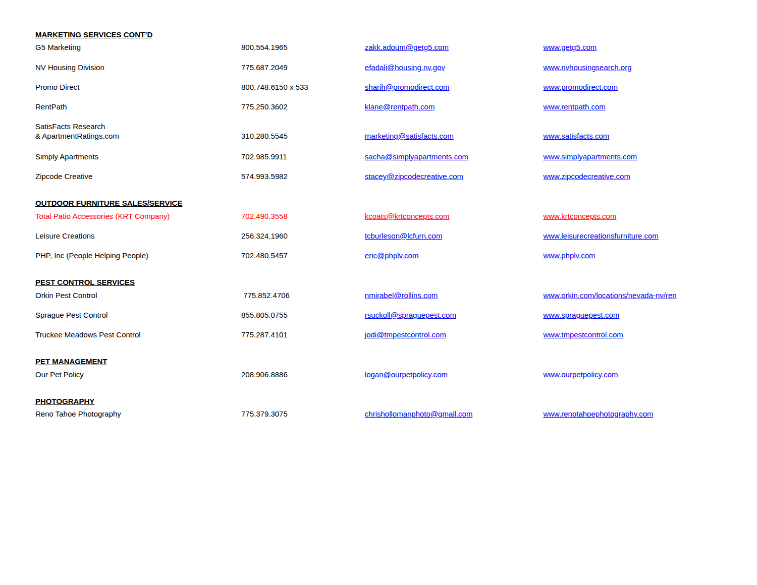| MARKETING SERVICES CONT’D | | | |
| G5 Marketing | 800.554.1965 | zakk.adoum@getg5.com | www.getg5.com |
| NV Housing Division | 775.687.2049 | efadali@housing.nv.gov | www.nvhousingsearch.org |
| Promo Direct | 800.748.6150 x 533 | sharih@promodirect.com | www.promodirect.com |
| RentPath | 775.250.3602 | klane@rentpath.com | www.rentpath.com |
| SatisFacts Research & ApartmentRatings.com | 310.280.5545 | marketing@satisfacts.com | www.satisfacts.com |
| Simply Apartments | 702.985.9911 | sacha@simplyapartments.com | www.simplyapartments.com |
| Zipcode Creative | 574.993.5982 | stacey@zipcodecreative.com | www.zipcodecreative.com |
| OUTDOOR FURNITURE SALES/SERVICE | | | |
| Total Patio Accessories (KRT Company) | 702.490.3558 | kcoats@krtconcepts.com | www.krtconcepts.com |
| Leisure Creations | 256.324.1960 | tcburleson@lcfurn.com | www.leisurecreationsfurniture.com |
| PHP, Inc (People Helping People) | 702.480.5457 | eric@phplv.com | www.phplv.com |
| PEST CONTROL SERVICES | | | |
| Orkin Pest Control | 775.852.4706 | nmirabel@rollins.com | www.orkin.com/locations/nevada-nv/ren |
| Sprague Pest Control | 855.805.0755 | rsuckoll@spraguepest.com | www.spraguepest.com |
| Truckee Meadows Pest Control | 775.287.4101 | jodi@tmpestcontrol.com | www.tmpestcontrol.com |
| PET MANAGEMENT | | | |
| Our Pet Policy | 208.906.8886 | logan@ourpetpolicy.com | www.ourpetpolicy.com |
| PHOTOGRAPHY | | | |
| Reno Tahoe Photography | 775.379.3075 | chrishollomanphoto@gmail.com | www.renotahoephotography.com |